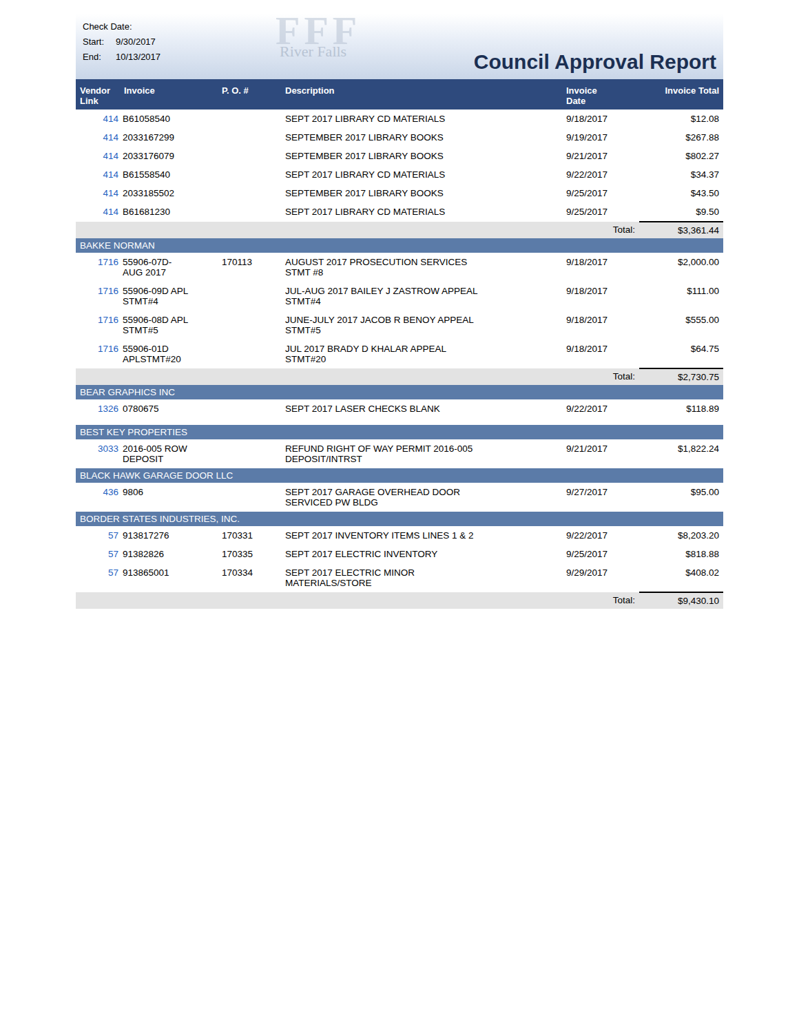Check Date:
Start: 9/30/2017
End: 10/13/2017
FFF
River Falls
Council Approval Report
| Vendor Link | Invoice | P. O. # | Description | Invoice Date | Invoice Total |
| --- | --- | --- | --- | --- | --- |
| 414 | B61058540 | | SEPT 2017 LIBRARY CD MATERIALS | 9/18/2017 | $12.08 |
| 414 | 2033167299 | | SEPTEMBER 2017 LIBRARY BOOKS | 9/19/2017 | $267.88 |
| 414 | 2033176079 | | SEPTEMBER 2017 LIBRARY BOOKS | 9/21/2017 | $802.27 |
| 414 | B61558540 | | SEPT 2017 LIBRARY CD MATERIALS | 9/22/2017 | $34.37 |
| 414 | 2033185502 | | SEPTEMBER 2017 LIBRARY BOOKS | 9/25/2017 | $43.50 |
| 414 | B61681230 | | SEPT 2017 LIBRARY CD MATERIALS | 9/25/2017 | $9.50 |
| | Total: | $3,361.44 |
| BAKKE NORMAN |
| 1716 | 55906-07D- AUG 2017 | 170113 | AUGUST 2017 PROSECUTION SERVICES STMT #8 | 9/18/2017 | $2,000.00 |
| 1716 | 55906-09D APL STMT#4 | | JUL-AUG 2017 BAILEY J ZASTROW APPEAL STMT#4 | 9/18/2017 | $111.00 |
| 1716 | 55906-08D APL STMT#5 | | JUNE-JULY 2017 JACOB R BENOY APPEAL STMT#5 | 9/18/2017 | $555.00 |
| 1716 | 55906-01D APLSTMT#20 | | JUL 2017 BRADY D KHALAR APPEAL STMT#20 | 9/18/2017 | $64.75 |
| | Total: | $2,730.75 |
| BEAR GRAPHICS INC |
| 1326 | 0780675 | | SEPT 2017 LASER CHECKS BLANK | 9/22/2017 | $118.89 |
| BEST KEY PROPERTIES |
| 3033 | 2016-005 ROW DEPOSIT | | REFUND RIGHT OF WAY PERMIT 2016-005 DEPOSIT/INTRST | 9/21/2017 | $1,822.24 |
| BLACK HAWK GARAGE DOOR LLC |
| 436 | 9806 | | SEPT 2017 GARAGE OVERHEAD DOOR SERVICED PW BLDG | 9/27/2017 | $95.00 |
| BORDER STATES INDUSTRIES, INC. |
| 57 | 913817276 | 170331 | SEPT 2017 INVENTORY ITEMS LINES 1 & 2 | 9/22/2017 | $8,203.20 |
| 57 | 91382826 | 170335 | SEPT 2017 ELECTRIC INVENTORY | 9/25/2017 | $818.88 |
| 57 | 913865001 | 170334 | SEPT 2017 ELECTRIC MINOR MATERIALS/STORE | 9/29/2017 | $408.02 |
| | Total: | $9,430.10 |